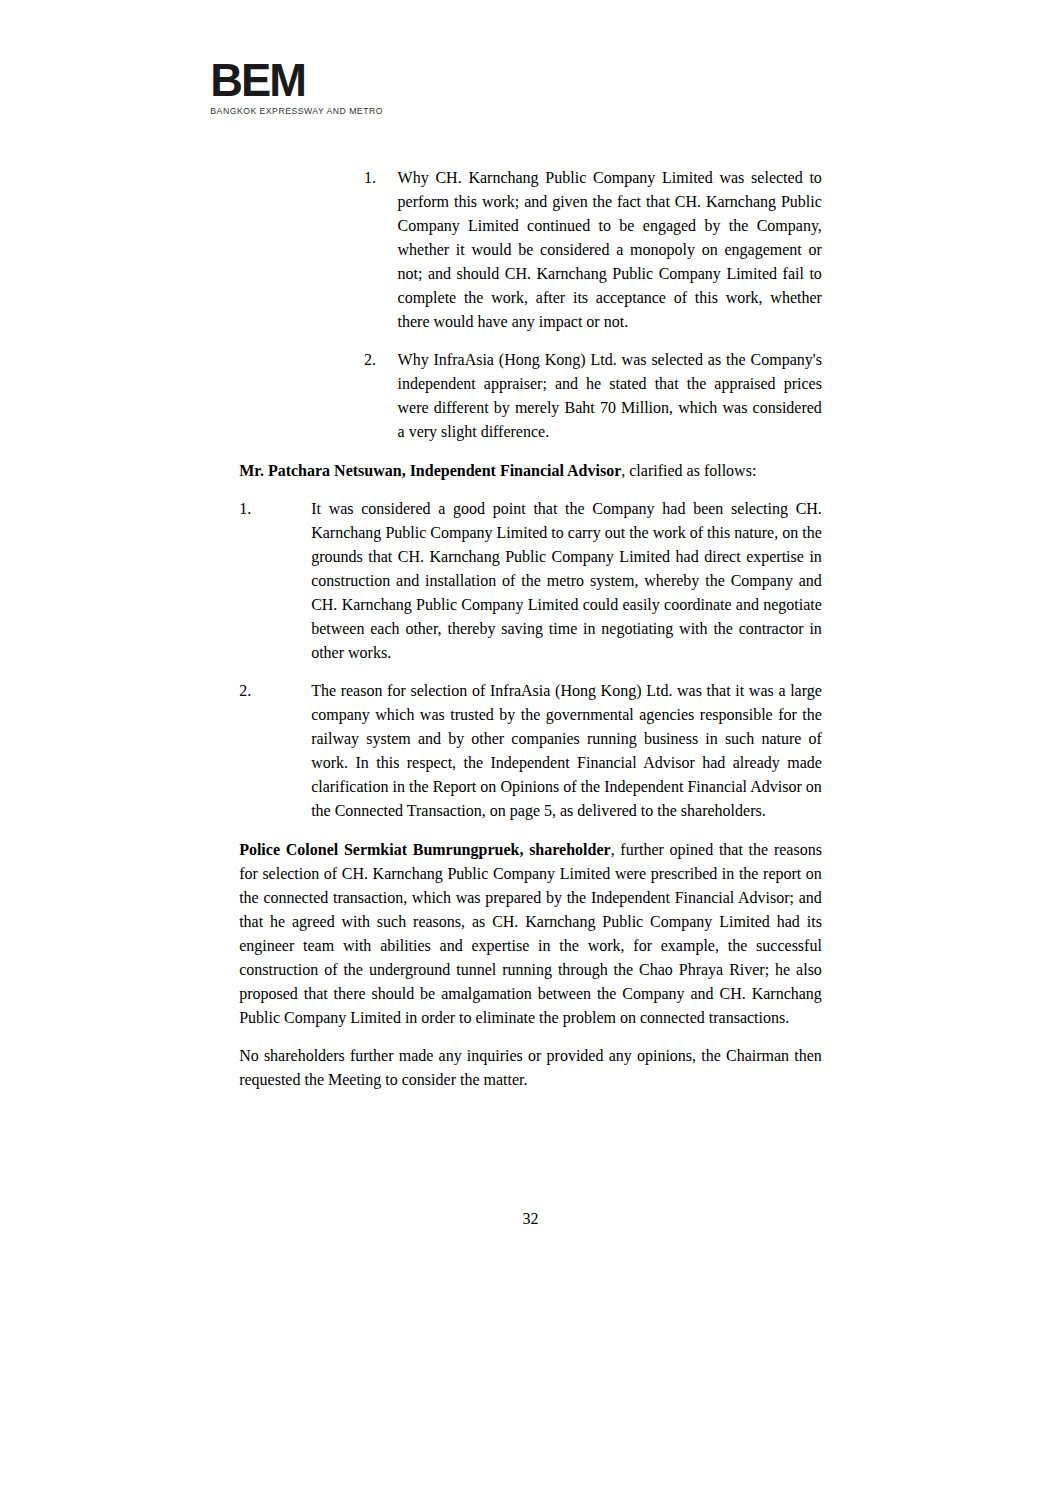BEM
BANGKOK EXPRESSWAY AND METRO
1.
Why CH. Karnchang Public Company Limited was selected to perform this work; and given the fact that CH. Karnchang Public Company Limited continued to be engaged by the Company, whether it would be considered a monopoly on engagement or not; and should CH. Karnchang Public Company Limited fail to complete the work, after its acceptance of this work, whether there would have any impact or not.
2.
Why InfraAsia (Hong Kong) Ltd. was selected as the Company's independent appraiser; and he stated that the appraised prices were different by merely Baht 70 Million, which was considered a very slight difference.
Mr. Patchara Netsuwan, Independent Financial Advisor, clarified as follows:
1.
It was considered a good point that the Company had been selecting CH. Karnchang Public Company Limited to carry out the work of this nature, on the grounds that CH. Karnchang Public Company Limited had direct expertise in construction and installation of the metro system, whereby the Company and CH. Karnchang Public Company Limited could easily coordinate and negotiate between each other, thereby saving time in negotiating with the contractor in other works.
2.
The reason for selection of InfraAsia (Hong Kong) Ltd. was that it was a large company which was trusted by the governmental agencies responsible for the railway system and by other companies running business in such nature of work. In this respect, the Independent Financial Advisor had already made clarification in the Report on Opinions of the Independent Financial Advisor on the Connected Transaction, on page 5, as delivered to the shareholders.
Police Colonel Sermkiat Bumrungpruek, shareholder, further opined that the reasons for selection of CH. Karnchang Public Company Limited were prescribed in the report on the connected transaction, which was prepared by the Independent Financial Advisor; and that he agreed with such reasons, as CH. Karnchang Public Company Limited had its engineer team with abilities and expertise in the work, for example, the successful construction of the underground tunnel running through the Chao Phraya River; he also proposed that there should be amalgamation between the Company and CH. Karnchang Public Company Limited in order to eliminate the problem on connected transactions.
No shareholders further made any inquiries or provided any opinions, the Chairman then requested the Meeting to consider the matter.
32